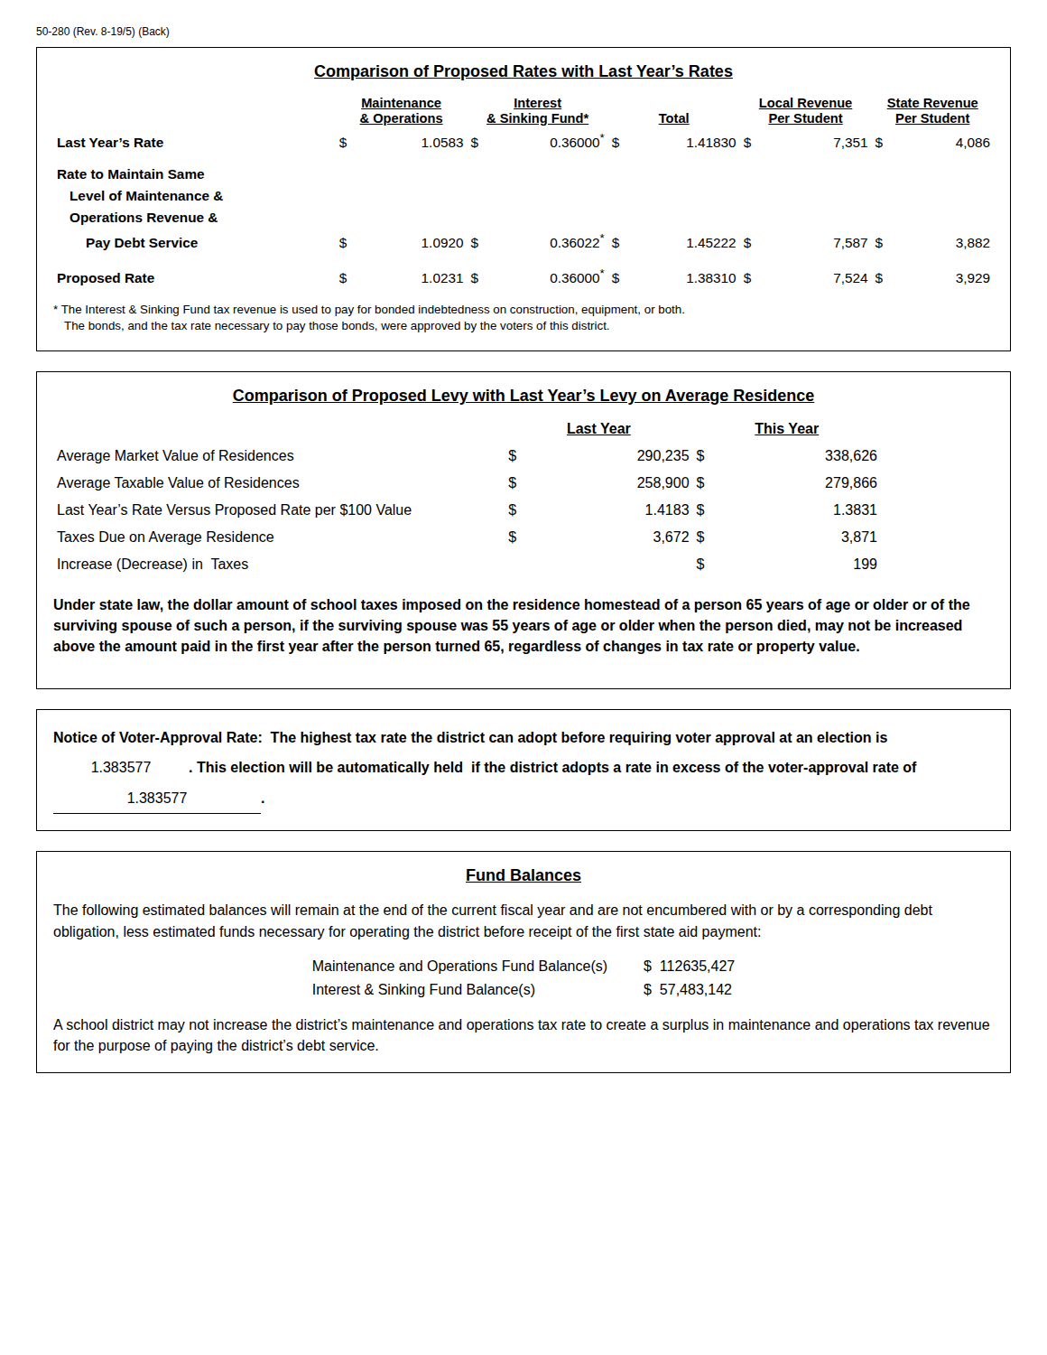50-280 (Rev. 8-19/5) (Back)
Comparison of Proposed Rates with Last Year’s Rates
| | Maintenance & Operations | Interest & Sinking Fund* | Total | Local Revenue Per Student | State Revenue Per Student |
| --- | --- | --- | --- | --- | --- |
| Last Year’s Rate | $ | 1.0583 | $ | 0.36000 * | $ | 1.41830 | $ | 7,351 | $ | 4,086 |
| Rate to Maintain Same | |
| Level of Maintenance & | |
| Operations Revenue & | |
| Pay Debt Service | $ | 1.0920 | $ | 0.36022 * | $ | 1.45222 | $ | 7,587 | $ | 3,882 |
| Proposed Rate | $ | 1.0231 | $ | 0.36000 * | $ | 1.38310 | $ | 7,524 | $ | 3,929 |
* The Interest & Sinking Fund tax revenue is used to pay for bonded indebtedness on construction, equipment, or both. The bonds, and the tax rate necessary to pay those bonds, were approved by the voters of this district.
Comparison of Proposed Levy with Last Year’s Levy on Average Residence
| | Last Year | This Year | |
| --- | --- | --- | --- |
| Average Market Value of Residences | $ | 290,235 | $ | 338,626 | |
| Average Taxable Value of Residences | $ | 258,900 | $ | 279,866 | |
| Last Year’s Rate Versus Proposed Rate per $100 Value | $ | 1.4183 | $ | 1.3831 | |
| Taxes Due on Average Residence | $ | 3,672 | $ | 3,871 | |
| Increase (Decrease) in Taxes | | | $ | 199 | |
Under state law, the dollar amount of school taxes imposed on the residence homestead of a person 65 years of age or older or of the surviving spouse of such a person, if the surviving spouse was 55 years of age or older when the person died, may not be increased above the amount paid in the first year after the person turned 65, regardless of changes in tax rate or property value.
Notice of Voter-Approval Rate: The highest tax rate the district can adopt before requiring voter approval at an election is 1.383577. This election will be automatically held if the district adopts a rate in excess of the voter-approval rate of 1.383577.
Fund Balances
The following estimated balances will remain at the end of the current fiscal year and are not encumbered with or by a corresponding debt obligation, less estimated funds necessary for operating the district before receipt of the first state aid payment:
| Maintenance and Operations Fund Balance(s) | $ 112635,427 |
| Interest & Sinking Fund Balance(s) | $ 57,483,142 |
A school district may not increase the district’s maintenance and operations tax rate to create a surplus in maintenance and operations tax revenue for the purpose of paying the district’s debt service.